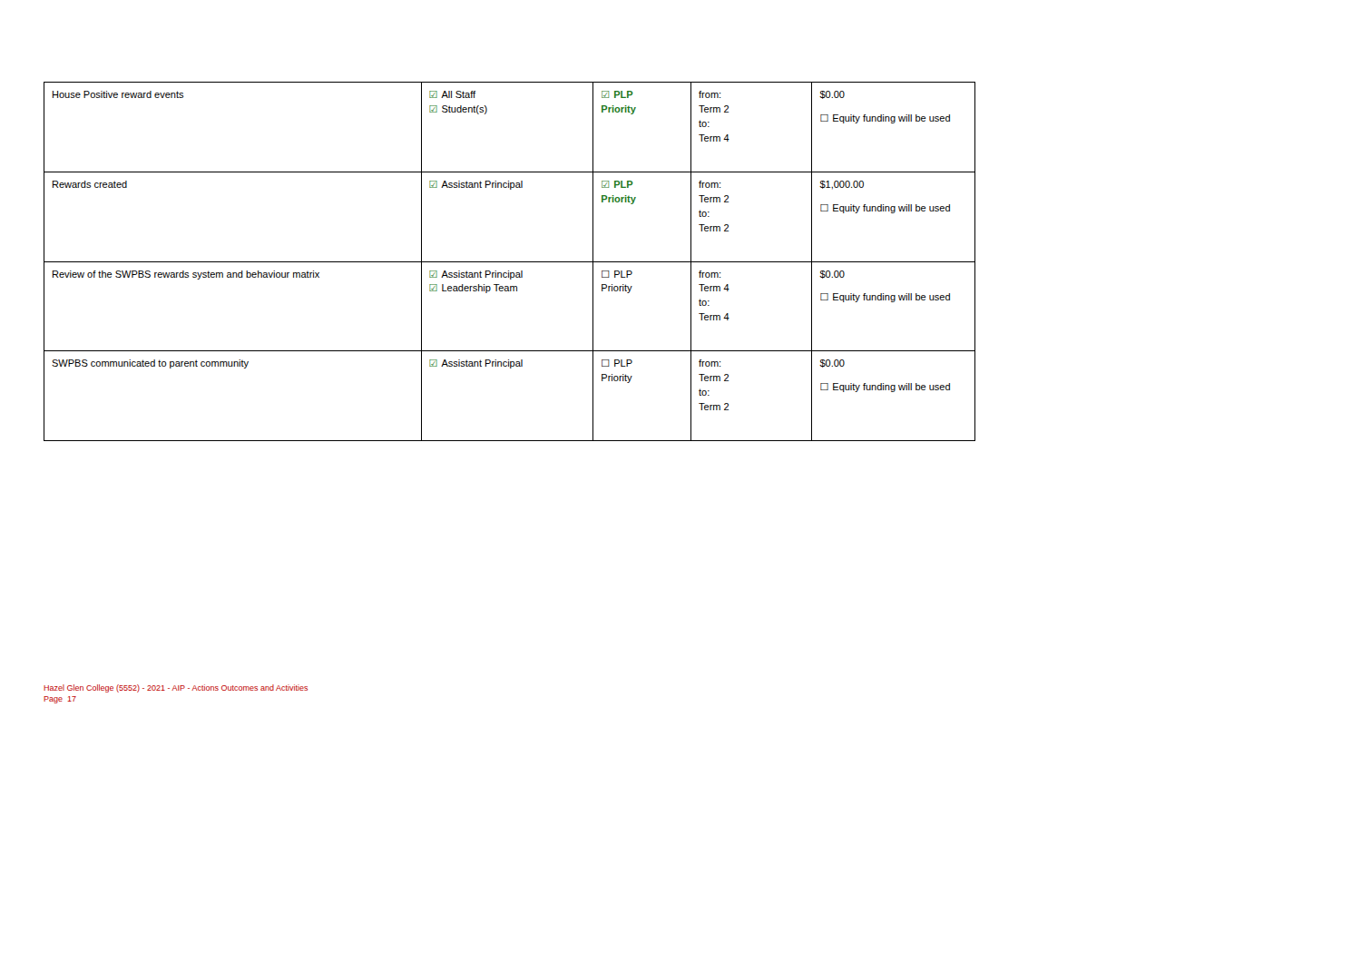| House Positive reward events | ☑ All Staff ☑ Student(s) | ☑ PLP Priority | from: Term 2 to: Term 4 | $0.00 ☐ Equity funding will be used |
| Rewards created | ☑ Assistant Principal | ☑ PLP Priority | from: Term 2 to: Term 2 | $1,000.00 ☐ Equity funding will be used |
| Review of the SWPBS rewards system and behaviour matrix | ☑ Assistant Principal ☑ Leadership Team | ☐ PLP Priority | from: Term 4 to: Term 4 | $0.00 ☐ Equity funding will be used |
| SWPBS communicated to parent community | ☑ Assistant Principal | ☐ PLP Priority | from: Term 2 to: Term 2 | $0.00 ☐ Equity funding will be used |
Hazel Glen College (5552) - 2021 - AIP - Actions Outcomes and Activities
Page 17